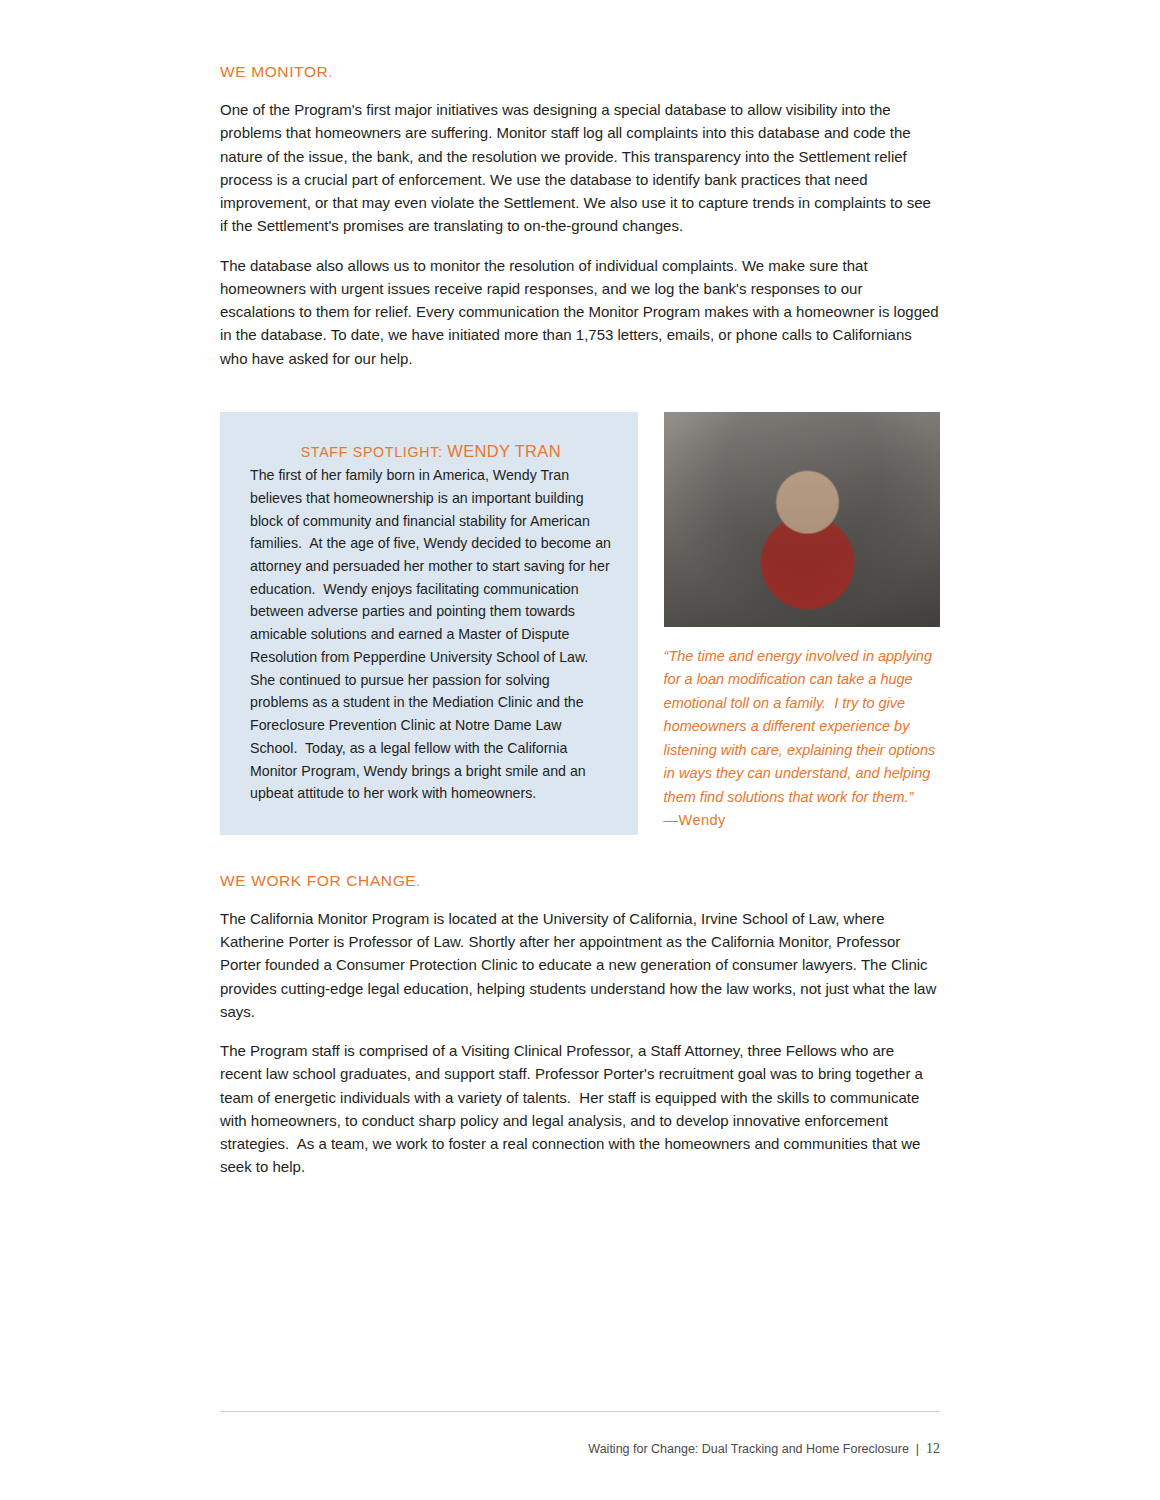We Monitor.
One of the Program's first major initiatives was designing a special database to allow visibility into the problems that homeowners are suffering. Monitor staff log all complaints into this database and code the nature of the issue, the bank, and the resolution we provide. This transparency into the Settlement relief process is a crucial part of enforcement. We use the database to identify bank practices that need improvement, or that may even violate the Settlement. We also use it to capture trends in complaints to see if the Settlement's promises are translating to on-the-ground changes.
The database also allows us to monitor the resolution of individual complaints. We make sure that homeowners with urgent issues receive rapid responses, and we log the bank's responses to our escalations to them for relief. Every communication the Monitor Program makes with a homeowner is logged in the database. To date, we have initiated more than 1,753 letters, emails, or phone calls to Californians who have asked for our help.
Staff Spotlight: Wendy Tran
The first of her family born in America, Wendy Tran believes that homeownership is an important building block of community and financial stability for American families. At the age of five, Wendy decided to become an attorney and persuaded her mother to start saving for her education. Wendy enjoys facilitating communication between adverse parties and pointing them towards amicable solutions and earned a Master of Dispute Resolution from Pepperdine University School of Law. She continued to pursue her passion for solving problems as a student in the Mediation Clinic and the Foreclosure Prevention Clinic at Notre Dame Law School. Today, as a legal fellow with the California Monitor Program, Wendy brings a bright smile and an upbeat attitude to her work with homeowners.
“The time and energy involved in applying for a loan modification can take a huge emotional toll on a family. I try to give homeowners a different experience by listening with care, explaining their options in ways they can understand, and helping them find solutions that work for them.” —Wendy
We Work for Change.
The California Monitor Program is located at the University of California, Irvine School of Law, where Katherine Porter is Professor of Law. Shortly after her appointment as the California Monitor, Professor Porter founded a Consumer Protection Clinic to educate a new generation of consumer lawyers. The Clinic provides cutting-edge legal education, helping students understand how the law works, not just what the law says.
The Program staff is comprised of a Visiting Clinical Professor, a Staff Attorney, three Fellows who are recent law school graduates, and support staff. Professor Porter's recruitment goal was to bring together a team of energetic individuals with a variety of talents. Her staff is equipped with the skills to communicate with homeowners, to conduct sharp policy and legal analysis, and to develop innovative enforcement strategies. As a team, we work to foster a real connection with the homeowners and communities that we seek to help.
Waiting for Change: Dual Tracking and Home Foreclosure | 12